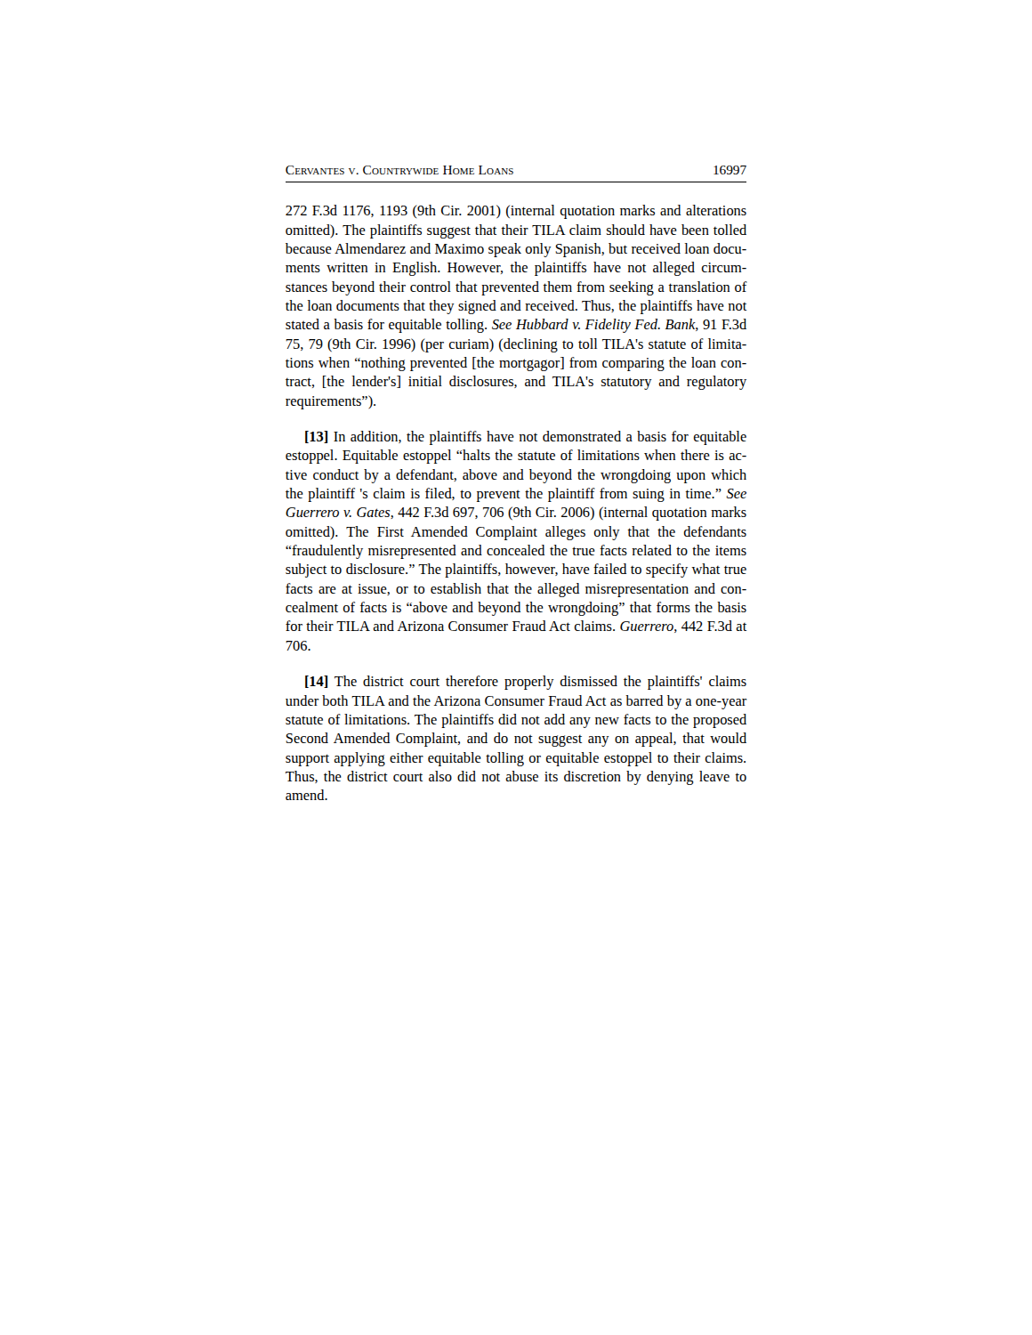Cervantes v. Countrywide Home Loans 16997
272 F.3d 1176, 1193 (9th Cir. 2001) (internal quotation marks and alterations omitted). The plaintiffs suggest that their TILA claim should have been tolled because Almendarez and Maximo speak only Spanish, but received loan documents written in English. However, the plaintiffs have not alleged circumstances beyond their control that prevented them from seeking a translation of the loan documents that they signed and received. Thus, the plaintiffs have not stated a basis for equitable tolling. See Hubbard v. Fidelity Fed. Bank, 91 F.3d 75, 79 (9th Cir. 1996) (per curiam) (declining to toll TILA's statute of limitations when “nothing prevented [the mortgagor] from comparing the loan contract, [the lender's] initial disclosures, and TILA's statutory and regulatory requirements”).
[13] In addition, the plaintiffs have not demonstrated a basis for equitable estoppel. Equitable estoppel “halts the statute of limitations when there is active conduct by a defendant, above and beyond the wrongdoing upon which the plaintiff 's claim is filed, to prevent the plaintiff from suing in time.” See Guerrero v. Gates, 442 F.3d 697, 706 (9th Cir. 2006) (internal quotation marks omitted). The First Amended Complaint alleges only that the defendants “fraudulently misrepresented and concealed the true facts related to the items subject to disclosure.” The plaintiffs, however, have failed to specify what true facts are at issue, or to establish that the alleged misrepresentation and concealment of facts is “above and beyond the wrongdoing” that forms the basis for their TILA and Arizona Consumer Fraud Act claims. Guerrero, 442 F.3d at 706.
[14] The district court therefore properly dismissed the plaintiffs' claims under both TILA and the Arizona Consumer Fraud Act as barred by a one-year statute of limitations. The plaintiffs did not add any new facts to the proposed Second Amended Complaint, and do not suggest any on appeal, that would support applying either equitable tolling or equitable estoppel to their claims. Thus, the district court also did not abuse its discretion by denying leave to amend.